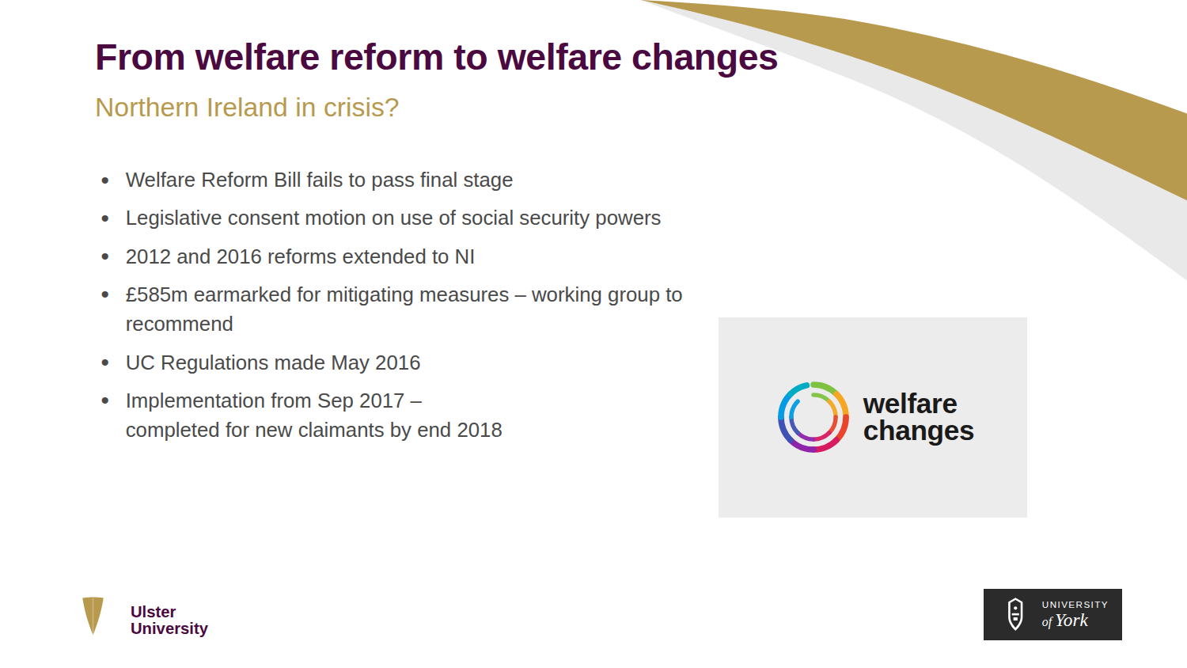From welfare reform to welfare changes
Northern Ireland in crisis?
Welfare Reform Bill fails to pass final stage
Legislative consent motion on use of social security powers
2012 and 2016 reforms extended to NI
£585m earmarked for mitigating measures – working group to recommend
UC Regulations made May 2016
Implementation from Sep 2017 –
completed for new claimants by end 2018
welfare changes
Ulster University
UNIVERSITY of York